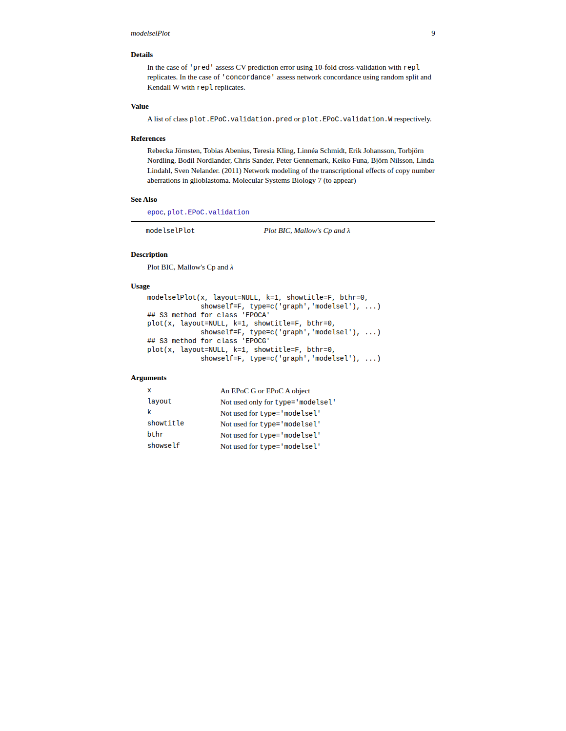modelselPlot 9
Details
In the case of 'pred' assess CV prediction error using 10-fold cross-validation with repl replicates. In the case of 'concordance' assess network concordance using random split and Kendall W with repl replicates.
Value
A list of class plot.EPoC.validation.pred or plot.EPoC.validation.W respectively.
References
Rebecka Jörnsten, Tobias Abenius, Teresia Kling, Linnéa Schmidt, Erik Johansson, Torbjörn Nordling, Bodil Nordlander, Chris Sander, Peter Gennemark, Keiko Funa, Björn Nilsson, Linda Lindahl, Sven Nelander. (2011) Network modeling of the transcriptional effects of copy number aberrations in glioblastoma. Molecular Systems Biology 7 (to appear)
See Also
epoc, plot.EPoC.validation
modelselPlot Plot BIC, Mallow's Cp and λ
Description
Plot BIC, Mallow's Cp and λ
Usage
modelselPlot(x, layout=NULL, k=1, showtitle=F, bthr=0,
             showself=F, type=c('graph','modelsel'), ...)
## S3 method for class 'EPOCA'
plot(x, layout=NULL, k=1, showtitle=F, bthr=0,
             showself=F, type=c('graph','modelsel'), ...)
## S3 method for class 'EPOCG'
plot(x, layout=NULL, k=1, showtitle=F, bthr=0,
             showself=F, type=c('graph','modelsel'), ...)
Arguments
| x | An EPoC G or EPoC A object |
| layout | Not used only for type='modelsel' |
| k | Not used for type='modelsel' |
| showtitle | Not used for type='modelsel' |
| bthr | Not used for type='modelsel' |
| showself | Not used for type='modelsel' |